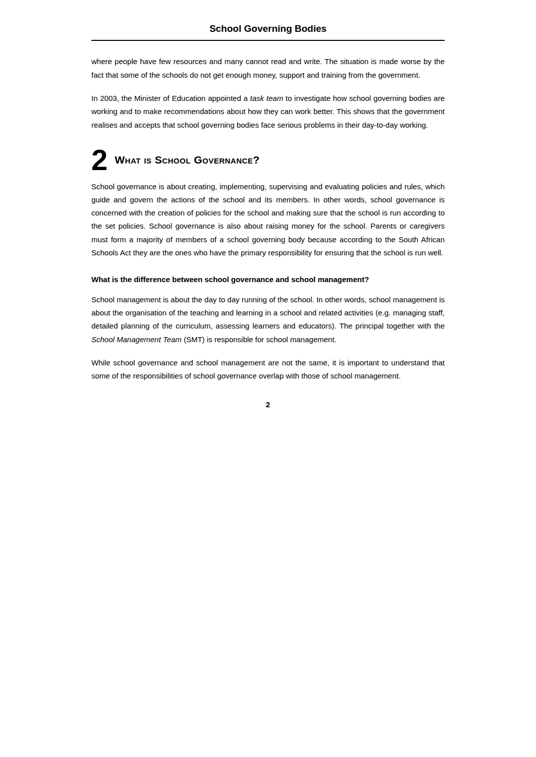School Governing Bodies
where people have few resources and many cannot read and write. The situation is made worse by the fact that some of the schools do not get enough money, support and training from the government.
In 2003, the Minister of Education appointed a task team to investigate how school governing bodies are working and to make recommendations about how they can work better. This shows that the government realises and accepts that school governing bodies face serious problems in their day-to-day working.
2 What is School Governance?
School governance is about creating, implementing, supervising and evaluating policies and rules, which guide and govern the actions of the school and its members. In other words, school governance is concerned with the creation of policies for the school and making sure that the school is run according to the set policies. School governance is also about raising money for the school. Parents or caregivers must form a majority of members of a school governing body because according to the South African Schools Act they are the ones who have the primary responsibility for ensuring that the school is run well.
What is the difference between school governance and school management?
School management is about the day to day running of the school. In other words, school management is about the organisation of the teaching and learning in a school and related activities (e.g. managing staff, detailed planning of the curriculum, assessing learners and educators). The principal together with the School Management Team (SMT) is responsible for school management.
While school governance and school management are not the same, it is important to understand that some of the responsibilities of school governance overlap with those of school management.
2